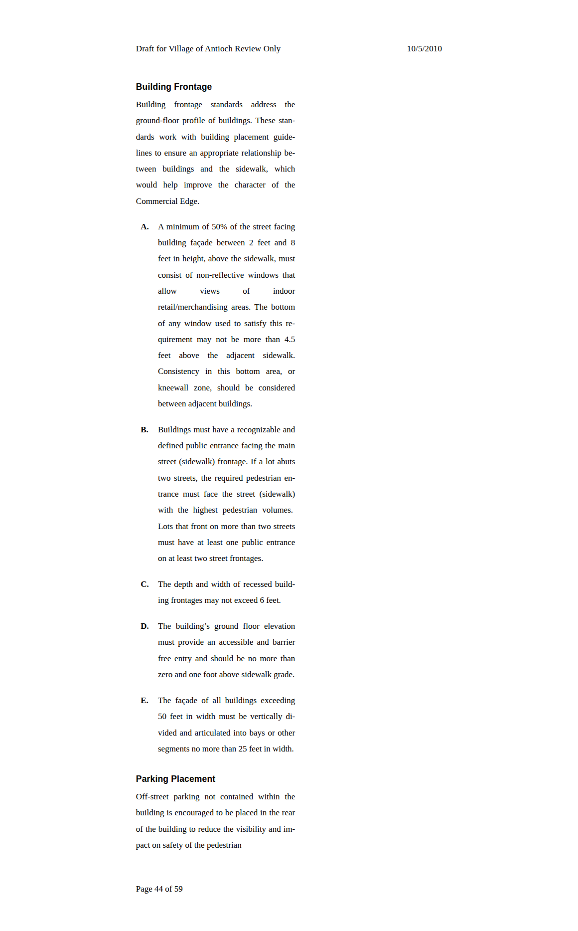Draft for Village of Antioch Review Only
10/5/2010
Building Frontage
Building frontage standards address the ground-floor profile of buildings. These standards work with building placement guidelines to ensure an appropriate relationship between buildings and the sidewalk, which would help improve the character of the Commercial Edge.
A minimum of 50% of the street facing building façade between 2 feet and 8 feet in height, above the sidewalk, must consist of non-reflective windows that allow views of indoor retail/merchandising areas. The bottom of any window used to satisfy this requirement may not be more than 4.5 feet above the adjacent sidewalk. Consistency in this bottom area, or kneewall zone, should be considered between adjacent buildings.
Buildings must have a recognizable and defined public entrance facing the main street (sidewalk) frontage. If a lot abuts two streets, the required pedestrian entrance must face the street (sidewalk) with the highest pedestrian volumes. Lots that front on more than two streets must have at least one public entrance on at least two street frontages.
The depth and width of recessed building frontages may not exceed 6 feet.
The building’s ground floor elevation must provide an accessible and barrier free entry and should be no more than zero and one foot above sidewalk grade.
The façade of all buildings exceeding 50 feet in width must be vertically divided and articulated into bays or other segments no more than 25 feet in width.
Parking Placement
Off-street parking not contained within the building is encouraged to be placed in the rear of the building to reduce the visibility and impact on safety of the pedestrian
Page 44 of 59